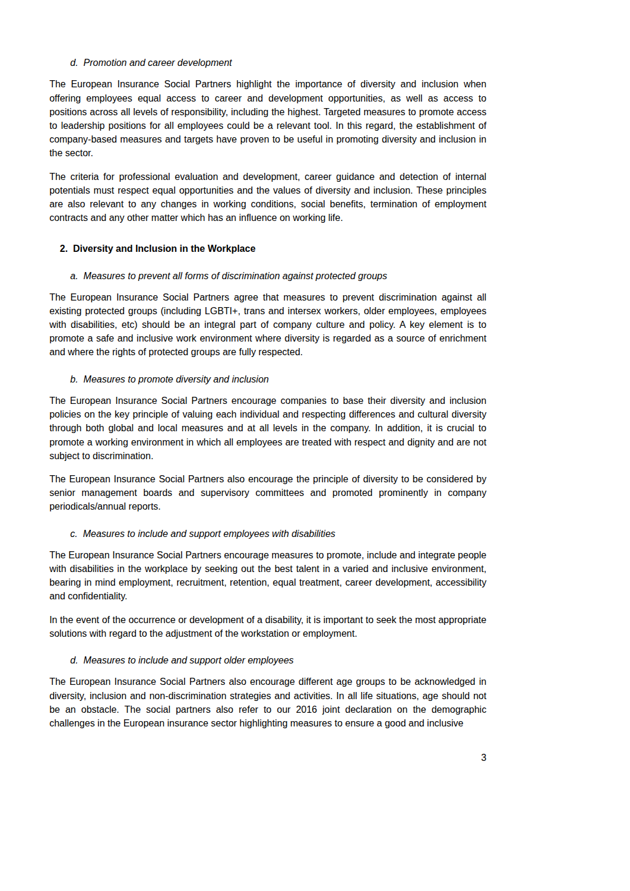d. Promotion and career development
The European Insurance Social Partners highlight the importance of diversity and inclusion when offering employees equal access to career and development opportunities, as well as access to positions across all levels of responsibility, including the highest. Targeted measures to promote access to leadership positions for all employees could be a relevant tool. In this regard, the establishment of company-based measures and targets have proven to be useful in promoting diversity and inclusion in the sector.
The criteria for professional evaluation and development, career guidance and detection of internal potentials must respect equal opportunities and the values of diversity and inclusion. These principles are also relevant to any changes in working conditions, social benefits, termination of employment contracts and any other matter which has an influence on working life.
2. Diversity and Inclusion in the Workplace
a. Measures to prevent all forms of discrimination against protected groups
The European Insurance Social Partners agree that measures to prevent discrimination against all existing protected groups (including LGBTI+, trans and intersex workers, older employees, employees with disabilities, etc) should be an integral part of company culture and policy. A key element is to promote a safe and inclusive work environment where diversity is regarded as a source of enrichment and where the rights of protected groups are fully respected.
b. Measures to promote diversity and inclusion
The European Insurance Social Partners encourage companies to base their diversity and inclusion policies on the key principle of valuing each individual and respecting differences and cultural diversity through both global and local measures and at all levels in the company. In addition, it is crucial to promote a working environment in which all employees are treated with respect and dignity and are not subject to discrimination.
The European Insurance Social Partners also encourage the principle of diversity to be considered by senior management boards and supervisory committees and promoted prominently in company periodicals/annual reports.
c. Measures to include and support employees with disabilities
The European Insurance Social Partners encourage measures to promote, include and integrate people with disabilities in the workplace by seeking out the best talent in a varied and inclusive environment, bearing in mind employment, recruitment, retention, equal treatment, career development, accessibility and confidentiality.
In the event of the occurrence or development of a disability, it is important to seek the most appropriate solutions with regard to the adjustment of the workstation or employment.
d. Measures to include and support older employees
The European Insurance Social Partners also encourage different age groups to be acknowledged in diversity, inclusion and non-discrimination strategies and activities. In all life situations, age should not be an obstacle. The social partners also refer to our 2016 joint declaration on the demographic challenges in the European insurance sector highlighting measures to ensure a good and inclusive
3